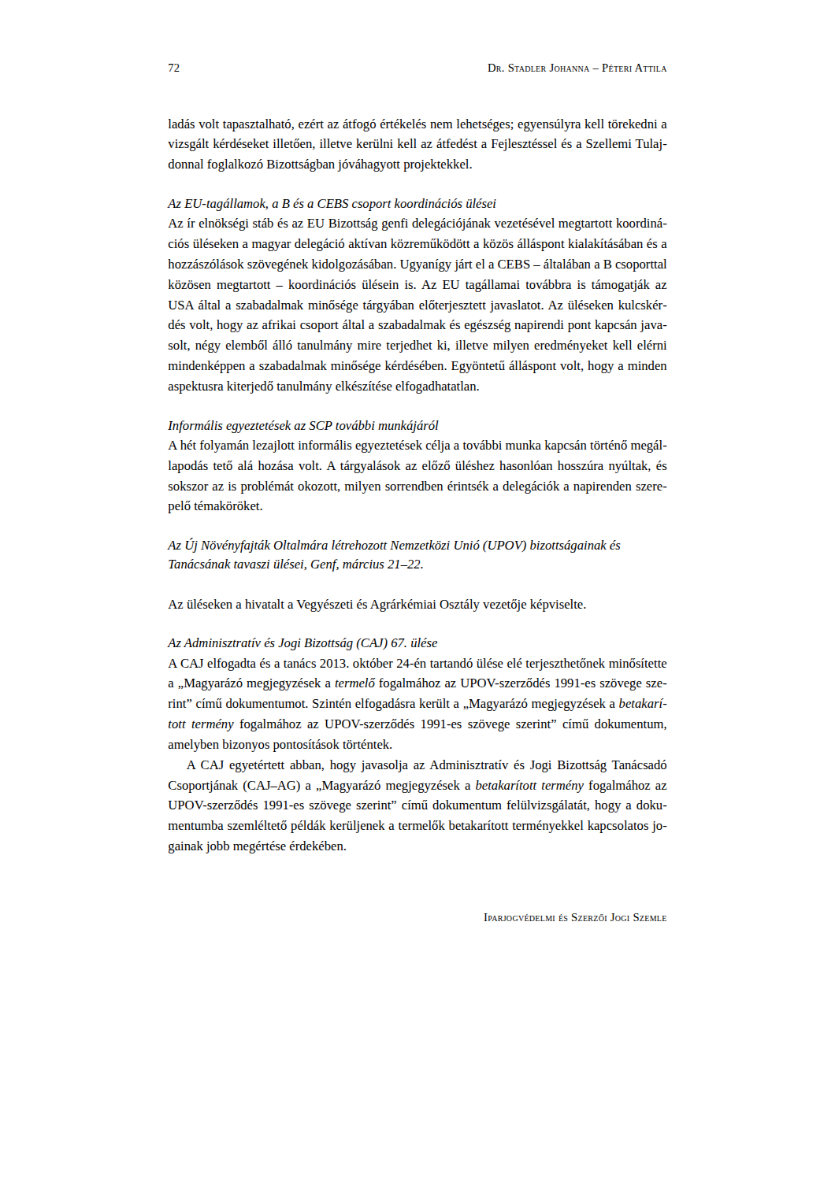72 Dr. Stadler Johanna – Péteri Attila
ladás volt tapasztalható, ezért az átfogó értékelés nem lehetséges; egyensúlyra kell törekedni a vizsgált kérdéseket illetően, illetve kerülni kell az átfedést a Fejlesztéssel és a Szellemi Tulajdonnal foglalkozó Bizottságban jóváhagyott projektekkel.
Az EU-tagállamok, a B és a CEBS csoport koordinációs ülései
Az ír elnökségi stáb és az EU Bizottság genfi delegációjának vezetésével megtartott koordinációs üléseken a magyar delegáció aktívan közreműködött a közös álláspont kialakításában és a hozzászólások szövegének kidolgozásában. Ugyanígy járt el a CEBS – általában a B csoporttal közösen megtartott – koordinációs ülésein is. Az EU tagállamai továbbra is támogatják az USA által a szabadalmak minősége tárgyában előterjesztett javaslatot. Az üléseken kulcskérdés volt, hogy az afrikai csoport által a szabadalmak és egészség napirendi pont kapcsán javasolt, négy elemből álló tanulmány mire terjedhet ki, illetve milyen eredményeket kell elérni mindenképpen a szabadalmak minősége kérdésében. Egyöntetű álláspont volt, hogy a minden aspektusra kiterjedő tanulmány elkészítése elfogadhatatlan.
Informális egyeztetések az SCP további munkájáról
A hét folyamán lezajlott informális egyeztetések célja a további munka kapcsán történő megállapodás tető alá hozása volt. A tárgyalások az előző üléshez hasonlóan hosszúra nyúltak, és sokszor az is problémát okozott, milyen sorrendben érintsék a delegációk a napirenden szerepelő témaköröket.
Az Új Növényfajták Oltalmára létrehozott Nemzetközi Unió (UPOV) bizottságainak és Tanácsának tavaszi ülései, Genf, március 21–22.
Az üléseken a hivatalt a Vegyészeti és Agrárkémiai Osztály vezetője képviselte.
Az Adminisztratív és Jogi Bizottság (CAJ) 67. ülése
A CAJ elfogadta és a tanács 2013. október 24-én tartandó ülése elé terjeszthetőnek minősítette a „Magyarázó megjegyzések a termelő fogalmához az UPOV-szerződés 1991-es szövege szerint” című dokumentumot. Szintén elfogadásra került a „Magyarázó megjegyzések a betakarított termény fogalmához az UPOV-szerződés 1991-es szövege szerint” című dokumentum, amelyben bizonyos pontosítások történtek.
A CAJ egyetértett abban, hogy javasolja az Adminisztratív és Jogi Bizottság Tanácsadó Csoportjának (CAJ–AG) a „Magyarázó megjegyzések a betakarított termény fogalmához az UPOV-szerződés 1991-es szövege szerint” című dokumentum felülvizsgálatát, hogy a dokumentumba szemléltető példák kerüljenek a termelők betakarított terményekkel kapcsolatos jogainak jobb megértése érdekében.
Iparjogvédelmi és Szerzői Jogi Szemle